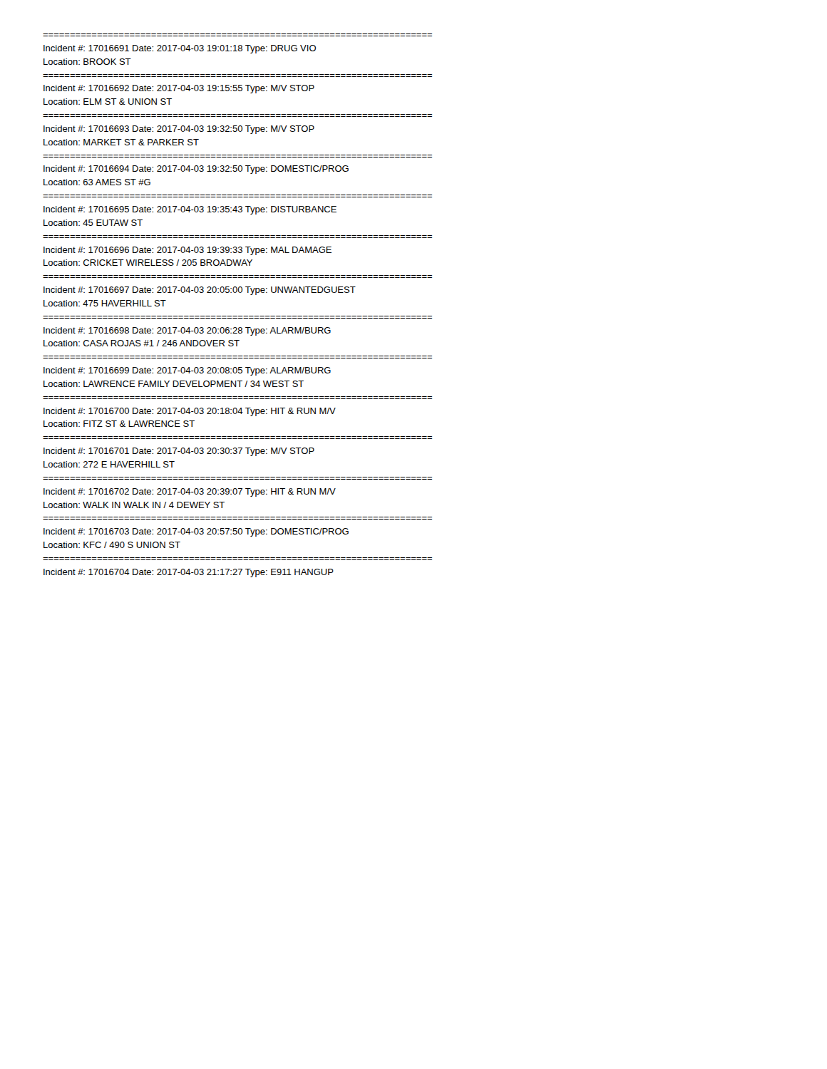========================================================================
Incident #: 17016691 Date: 2017-04-03 19:01:18 Type: DRUG VIO
Location: BROOK ST
========================================================================
Incident #: 17016692 Date: 2017-04-03 19:15:55 Type: M/V STOP
Location: ELM ST & UNION ST
========================================================================
Incident #: 17016693 Date: 2017-04-03 19:32:50 Type: M/V STOP
Location: MARKET ST & PARKER ST
========================================================================
Incident #: 17016694 Date: 2017-04-03 19:32:50 Type: DOMESTIC/PROG
Location: 63 AMES ST #G
========================================================================
Incident #: 17016695 Date: 2017-04-03 19:35:43 Type: DISTURBANCE
Location: 45 EUTAW ST
========================================================================
Incident #: 17016696 Date: 2017-04-03 19:39:33 Type: MAL DAMAGE
Location: CRICKET WIRELESS / 205 BROADWAY
========================================================================
Incident #: 17016697 Date: 2017-04-03 20:05:00 Type: UNWANTEDGUEST
Location: 475 HAVERHILL ST
========================================================================
Incident #: 17016698 Date: 2017-04-03 20:06:28 Type: ALARM/BURG
Location: CASA ROJAS #1 / 246 ANDOVER ST
========================================================================
Incident #: 17016699 Date: 2017-04-03 20:08:05 Type: ALARM/BURG
Location: LAWRENCE FAMILY DEVELOPMENT / 34 WEST ST
========================================================================
Incident #: 17016700 Date: 2017-04-03 20:18:04 Type: HIT & RUN M/V
Location: FITZ ST & LAWRENCE ST
========================================================================
Incident #: 17016701 Date: 2017-04-03 20:30:37 Type: M/V STOP
Location: 272 E HAVERHILL ST
========================================================================
Incident #: 17016702 Date: 2017-04-03 20:39:07 Type: HIT & RUN M/V
Location: WALK IN WALK IN / 4 DEWEY ST
========================================================================
Incident #: 17016703 Date: 2017-04-03 20:57:50 Type: DOMESTIC/PROG
Location: KFC / 490 S UNION ST
========================================================================
Incident #: 17016704 Date: 2017-04-03 21:17:27 Type: E911 HANGUP